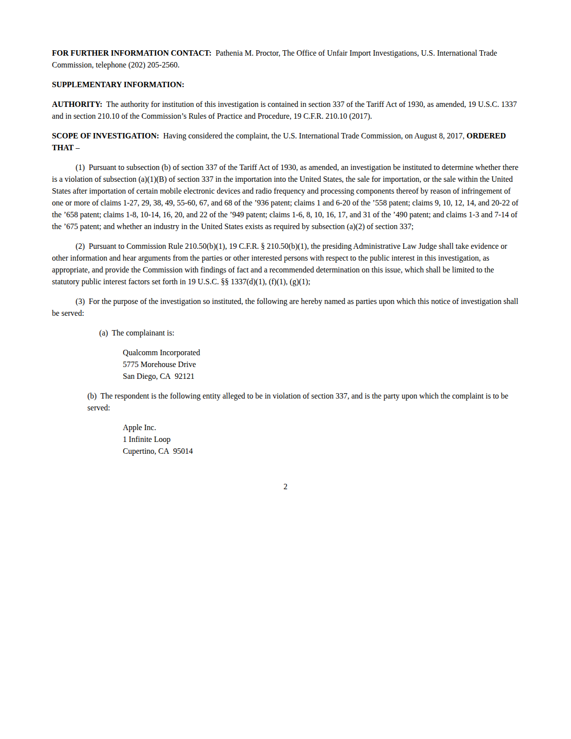FOR FURTHER INFORMATION CONTACT: Pathenia M. Proctor, The Office of Unfair Import Investigations, U.S. International Trade Commission, telephone (202) 205-2560.
SUPPLEMENTARY INFORMATION:
AUTHORITY: The authority for institution of this investigation is contained in section 337 of the Tariff Act of 1930, as amended, 19 U.S.C. 1337 and in section 210.10 of the Commission’s Rules of Practice and Procedure, 19 C.F.R. 210.10 (2017).
SCOPE OF INVESTIGATION: Having considered the complaint, the U.S. International Trade Commission, on August 8, 2017, ORDERED THAT –
(1) Pursuant to subsection (b) of section 337 of the Tariff Act of 1930, as amended, an investigation be instituted to determine whether there is a violation of subsection (a)(1)(B) of section 337 in the importation into the United States, the sale for importation, or the sale within the United States after importation of certain mobile electronic devices and radio frequency and processing components thereof by reason of infringement of one or more of claims 1-27, 29, 38, 49, 55-60, 67, and 68 of the ’936 patent; claims 1 and 6-20 of the ’558 patent; claims 9, 10, 12, 14, and 20-22 of the ’658 patent; claims 1-8, 10-14, 16, 20, and 22 of the ’949 patent; claims 1-6, 8, 10, 16, 17, and 31 of the ’490 patent; and claims 1-3 and 7-14 of the ’675 patent; and whether an industry in the United States exists as required by subsection (a)(2) of section 337;
(2) Pursuant to Commission Rule 210.50(b)(1), 19 C.F.R. § 210.50(b)(1), the presiding Administrative Law Judge shall take evidence or other information and hear arguments from the parties or other interested persons with respect to the public interest in this investigation, as appropriate, and provide the Commission with findings of fact and a recommended determination on this issue, which shall be limited to the statutory public interest factors set forth in 19 U.S.C. §§ 1337(d)(1), (f)(1), (g)(1);
(3) For the purpose of the investigation so instituted, the following are hereby named as parties upon which this notice of investigation shall be served:
(a) The complainant is:
Qualcomm Incorporated
5775 Morehouse Drive
San Diego, CA 92121
(b) The respondent is the following entity alleged to be in violation of section 337, and is the party upon which the complaint is to be served:
Apple Inc.
1 Infinite Loop
Cupertino, CA 95014
2